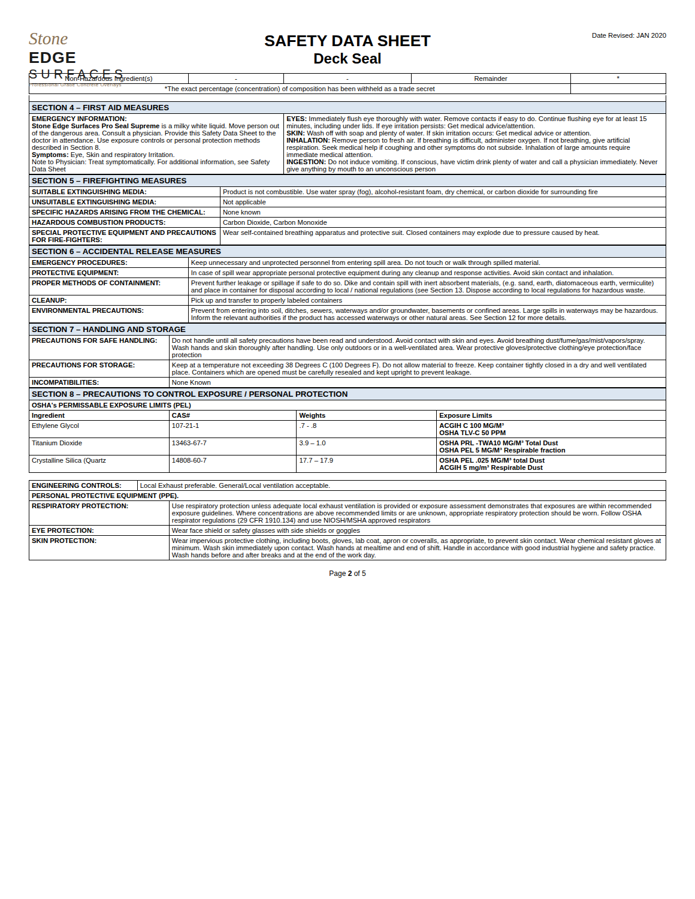Stone
EDGE
SURFACES
Professional Grade Concrete Overlays
SAFETY DATA SHEET
Deck Seal
Date Revised: JAN 2020
| Non-Hazardous Ingredient(s) | - | - | Remainder | * |
| *The exact percentage (concentration) of composition has been withheld as a trade secret | |
| SECTION 4 – FIRST AID MEASURES |
| EMERGENCY INFORMATION: Stone Edge Surfaces Pro Seal Supreme is a milky white liquid. Move person out of the dangerous area. Consult a physician. Provide this Safety Data Sheet to the doctor in attendance. Use exposure controls or personal protection methods described in Section 8. Symptoms: Eye, Skin and respiratory Irritation. Note to Physician: Treat symptomatically. For additional information, see Safety Data Sheet | EYES: Immediately flush eye thoroughly with water. Remove contacts if easy to do. Continue flushing eye for at least 15 minutes, including under lids. If eye irritation persists: Get medical advice/attention. SKIN: Wash off with soap and plenty of water. If skin irritation occurs: Get medical advice or attention. INHALATION: Remove person to fresh air. If breathing is difficult, administer oxygen. If not breathing, give artificial respiration. Seek medical help if coughing and other symptoms do not subside. Inhalation of large amounts require immediate medical attention. INGESTION: Do not induce vomiting. If conscious, have victim drink plenty of water and call a physician immediately. Never give anything by mouth to an unconscious person |
| SECTION 5 – FIREFIGHTING MEASURES |
| SUITABLE EXTINGUISHING MEDIA: | Product is not combustible. Use water spray (fog), alcohol-resistant foam, dry chemical, or carbon dioxide for surrounding fire |
| UNSUITABLE EXTINGUISHING MEDIA: | Not applicable |
| SPECIFIC HAZARDS ARISING FROM THE CHEMICAL: | None known |
| HAZARDOUS COMBUSTION PRODUCTS: | Carbon Dioxide, Carbon Monoxide |
| SPECIAL PROTECTIVE EQUIPMENT AND PRECAUTIONS FOR FIRE-FIGHTERS: | Wear self-contained breathing apparatus and protective suit. Closed containers may explode due to pressure caused by heat. |
| SECTION 6 – ACCIDENTAL RELEASE MEASURES |
| EMERGENCY PROCEDURES: | Keep unnecessary and unprotected personnel from entering spill area. Do not touch or walk through spilled material. |
| PROTECTIVE EQUIPMENT: | In case of spill wear appropriate personal protective equipment during any cleanup and response activities. Avoid skin contact and inhalation. |
| PROPER METHODS OF CONTAINMENT: | Prevent further leakage or spillage if safe to do so. Dike and contain spill with inert absorbent materials, (e.g. sand, earth, diatomaceous earth, vermiculite) and place in container for disposal according to local / national regulations (see Section 13. Dispose according to local regulations for hazardous waste. |
| CLEANUP: | Pick up and transfer to properly labeled containers |
| ENVIRONMENTAL PRECAUTIONS: | Prevent from entering into soil, ditches, sewers, waterways and/or groundwater, basements or confined areas. Large spills in waterways may be hazardous. Inform the relevant authorities if the product has accessed waterways or other natural areas. See Section 12 for more details. |
| SECTION 7 – HANDLING AND STORAGE |
| PRECAUTIONS FOR SAFE HANDLING: | Do not handle until all safety precautions have been read and understood. Avoid contact with skin and eyes. Avoid breathing dust/fume/gas/mist/vapors/spray. Wash hands and skin thoroughly after handling. Use only outdoors or in a well-ventilated area. Wear protective gloves/protective clothing/eye protection/face protection |
| PRECAUTIONS FOR STORAGE: | Keep at a temperature not exceeding 38 Degrees C (100 Degrees F). Do not allow material to freeze. Keep container tightly closed in a dry and well ventilated place. Containers which are opened must be carefully resealed and kept upright to prevent leakage. |
| INCOMPATIBILITIES: | None Known |
| SECTION 8 – PRECAUTIONS TO CONTROL EXPOSURE / PERSONAL PROTECTION |
| OSHA's PERMISSABLE EXPOSURE LIMITS (PEL) |
| Ingredient | CAS# | Weights | Exposure Limits |
| Ethylene Glycol | 107-21-1 | .7 - .8 | ACGIH C 100 MG/M³ OSHA TLV-C 50 PPM |
| Titanium Dioxide | 13463-67-7 | 3.9 – 1.0 | OSHA PRL -TWA10 MG/M³ Total Dust OSHA PEL 5 MG/M³ Respirable fraction |
| Crystalline Silica (Quartz | 14808-60-7 | 17.7 – 17.9 | OSHA PEL .025 MG/M³ total Dust ACGIH 5 mg/m³ Respirable Dust |
| ENGINEERING CONTROLS: | Local Exhaust preferable. General/Local ventilation acceptable. |
| PERSONAL PROTECTIVE EQUIPMENT (PPE). |
| RESPIRATORY PROTECTION: | Use respiratory protection unless adequate local exhaust ventilation is provided or exposure assessment demonstrates that exposures are within recommended exposure guidelines. Where concentrations are above recommended limits or are unknown, appropriate respiratory protection should be worn. Follow OSHA respirator regulations (29 CFR 1910.134) and use NIOSH/MSHA approved respirators |
| EYE PROTECTION: | Wear face shield or safety glasses with side shields or goggles |
| SKIN PROTECTION: | Wear impervious protective clothing, including boots, gloves, lab coat, apron or coveralls, as appropriate, to prevent skin contact. Wear chemical resistant gloves at minimum. Wash skin immediately upon contact. Wash hands at mealtime and end of shift. Handle in accordance with good industrial hygiene and safety practice. Wash hands before and after breaks and at the end of the work day. |
Page 2 of 5